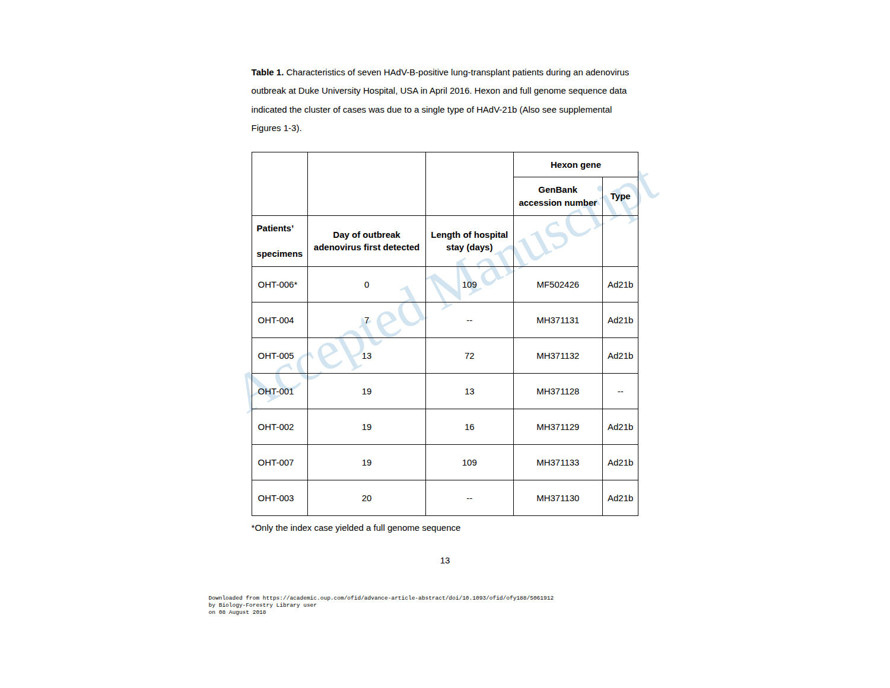Accepted Manuscript
Table 1. Characteristics of seven HAdV-B-positive lung-transplant patients during an adenovirus outbreak at Duke University Hospital, USA in April 2016. Hexon and full genome sequence data indicated the cluster of cases was due to a single type of HAdV-21b (Also see supplemental Figures 1-3).
| | | | Hexon gene |
| --- | --- | --- | --- |
| GenBank accession number | Type |
| Patients’ specimens | Day of outbreak adenovirus first detected | Length of hospital stay (days) | | |
| OHT-006* | 0 | 109 | MF502426 | Ad21b |
| OHT-004 | 7 | -- | MH371131 | Ad21b |
| OHT-005 | 13 | 72 | MH371132 | Ad21b |
| OHT-001 | 19 | 13 | MH371128 | -- |
| OHT-002 | 19 | 16 | MH371129 | Ad21b |
| OHT-007 | 19 | 109 | MH371133 | Ad21b |
| OHT-003 | 20 | -- | MH371130 | Ad21b |
*Only the index case yielded a full genome sequence
13
Downloaded from https://academic.oup.com/ofid/advance-article-abstract/doi/10.1093/ofid/ofy188/5061912
by Biology-Forestry Library user
on 08 August 2018